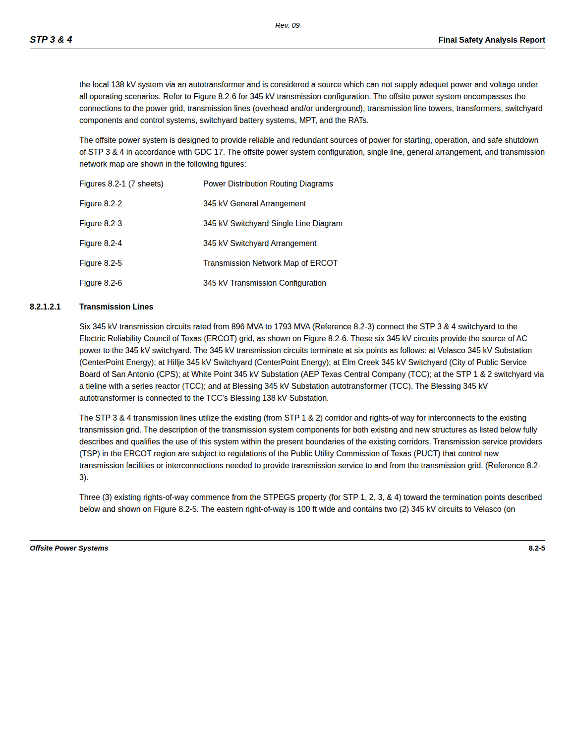Rev. 09
STP 3 & 4
Final Safety Analysis Report
the local 138 kV system via an autotransformer and is considered a source which can not supply adequet power and voltage under all operating scenarios. Refer to Figure 8.2-6 for 345 kV transmission configuration. The offsite power system encompasses the connections to the power grid, transmission lines (overhead and/or underground), transmission line towers, transformers, switchyard components and control systems, switchyard battery systems, MPT, and the RATs.
The offsite power system is designed to provide reliable and redundant sources of power for starting, operation, and safe shutdown of STP 3 & 4 in accordance with GDC 17. The offsite power system configuration, single line, general arrangement, and transmission network map are shown in the following figures:
Figures 8.2-1 (7 sheets)
Power Distribution Routing Diagrams
Figure 8.2-2
345 kV General Arrangement
Figure 8.2-3
345 kV Switchyard Single Line Diagram
Figure 8.2-4
345 kV Switchyard Arrangement
Figure 8.2-5
Transmission Network Map of ERCOT
Figure 8.2-6
345 kV Transmission Configuration
8.2.1.2.1 Transmission Lines
Six 345 kV transmission circuits rated from 896 MVA to 1793 MVA (Reference 8.2-3) connect the STP 3 & 4 switchyard to the Electric Reliability Council of Texas (ERCOT) grid, as shown on Figure 8.2-6. These six 345 kV circuits provide the source of AC power to the 345 kV switchyard. The 345 kV transmission circuits terminate at six points as follows: at Velasco 345 kV Substation (CenterPoint Energy); at Hillje 345 kV Switchyard (CenterPoint Energy); at Elm Creek 345 kV Switchyard (City of Public Service Board of San Antonio (CPS); at White Point 345 kV Substation (AEP Texas Central Company (TCC); at the STP 1 & 2 switchyard via a tieline with a series reactor (TCC); and at Blessing 345 kV Substation autotransformer (TCC). The Blessing 345 kV autotransformer is connected to the TCC's Blessing 138 kV Substation.
The STP 3 & 4 transmission lines utilize the existing (from STP 1 & 2) corridor and rights-of way for interconnects to the existing transmission grid. The description of the transmission system components for both existing and new structures as listed below fully describes and qualifies the use of this system within the present boundaries of the existing corridors. Transmission service providers (TSP) in the ERCOT region are subject to regulations of the Public Utility Commission of Texas (PUCT) that control new transmission facilities or interconnections needed to provide transmission service to and from the transmission grid. (Reference 8.2-3).
Three (3) existing rights-of-way commence from the STPEGS property (for STP 1, 2, 3, & 4) toward the termination points described below and shown on Figure 8.2-5. The eastern right-of-way is 100 ft wide and contains two (2) 345 kV circuits to Velasco (on
Offsite Power Systems
8.2-5